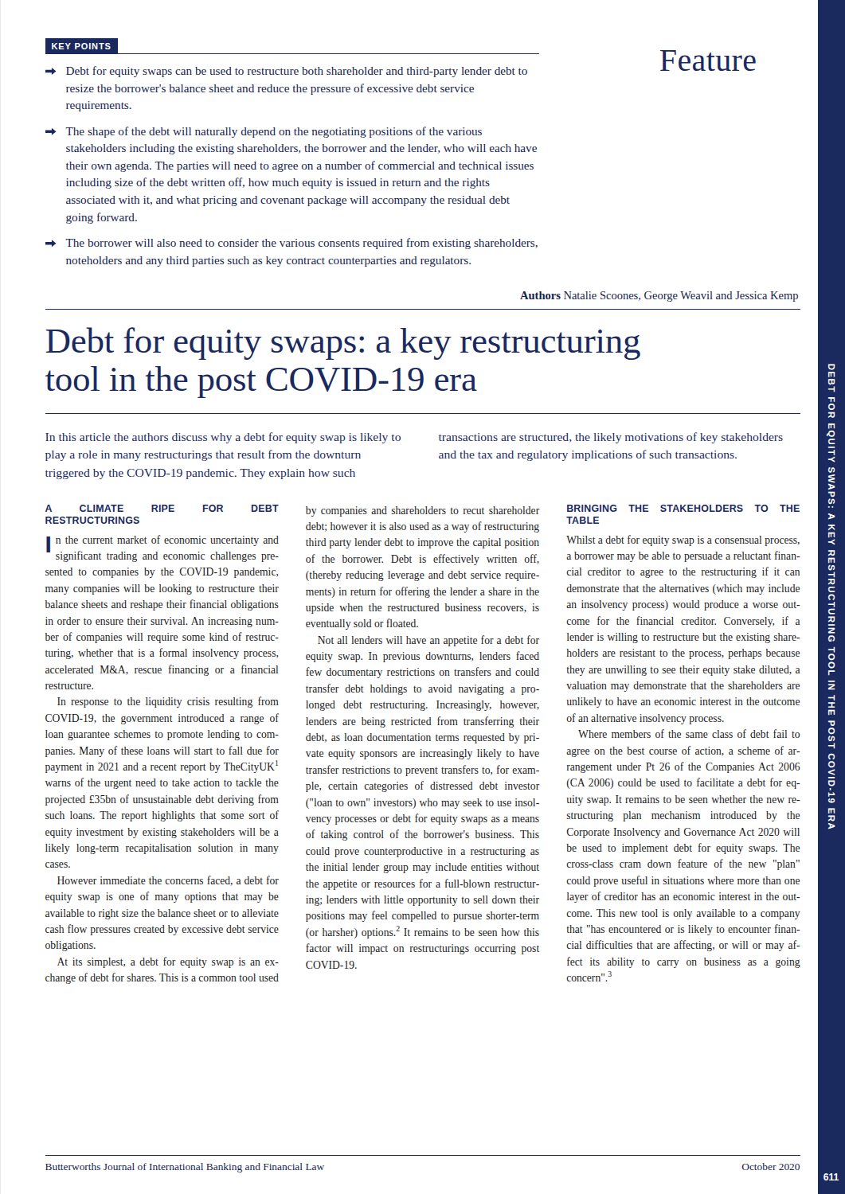Debt for equity swaps: a key restructuring tool in the post COVID-19 era
611
Feature
KEY POINTS
Debt for equity swaps can be used to restructure both shareholder and third-party lender debt to resize the borrower's balance sheet and reduce the pressure of excessive debt service requirements.
The shape of the debt will naturally depend on the negotiating positions of the various stakeholders including the existing shareholders, the borrower and the lender, who will each have their own agenda. The parties will need to agree on a number of commercial and technical issues including size of the debt written off, how much equity is issued in return and the rights associated with it, and what pricing and covenant package will accompany the residual debt going forward.
The borrower will also need to consider the various consents required from existing shareholders, noteholders and any third parties such as key contract counterparties and regulators.
Authors Natalie Scoones, George Weavil and Jessica Kemp
Debt for equity swaps: a key restructuring
tool in the post COVID-19 era
In this article the authors discuss why a debt for equity swap is likely to play a role in many restructurings that result from the downturn triggered by the COVID-19 pandemic. They explain how such transactions are structured, the likely motivations of key stakeholders and the tax and regulatory implications of such transactions.
A CLIMATE RIPE FOR DEBT RESTRUCTURINGS
In the current market of economic uncertainty and significant trading and economic challenges presented to companies by the COVID-19 pandemic, many companies will be looking to restructure their balance sheets and reshape their financial obligations in order to ensure their survival. An increasing number of companies will require some kind of restructuring, whether that is a formal insolvency process, accelerated M&A, rescue financing or a financial restructure.
In response to the liquidity crisis resulting from COVID-19, the government introduced a range of loan guarantee schemes to promote lending to companies. Many of these loans will start to fall due for payment in 2021 and a recent report by TheCityUK1 warns of the urgent need to take action to tackle the projected £35bn of unsustainable debt deriving from such loans. The report highlights that some sort of equity investment by existing stakeholders will be a likely long-term recapitalisation solution in many cases.
However immediate the concerns faced, a debt for equity swap is one of many options that may be available to right size the balance sheet or to alleviate cash flow pressures created by excessive debt service obligations.
At its simplest, a debt for equity swap is an exchange of debt for shares. This is a common tool used by companies and shareholders to recut shareholder debt; however it is also used as a way of restructuring third party lender debt to improve the capital position of the borrower. Debt is effectively written off, (thereby reducing leverage and debt service requirements) in return for offering the lender a share in the upside when the restructured business recovers, is eventually sold or floated.
Not all lenders will have an appetite for a debt for equity swap. In previous downturns, lenders faced few documentary restrictions on transfers and could transfer debt holdings to avoid navigating a prolonged debt restructuring. Increasingly, however, lenders are being restricted from transferring their debt, as loan documentation terms requested by private equity sponsors are increasingly likely to have transfer restrictions to prevent transfers to, for example, certain categories of distressed debt investor ("loan to own" investors) who may seek to use insolvency processes or debt for equity swaps as a means of taking control of the borrower's business. This could prove counterproductive in a restructuring as the initial lender group may include entities without the appetite or resources for a full-blown restructuring; lenders with little opportunity to sell down their positions may feel compelled to pursue shorter-term (or harsher) options.2 It remains to be seen how this factor will impact on restructurings occurring post COVID-19.
BRINGING THE STAKEHOLDERS TO THE TABLE
Whilst a debt for equity swap is a consensual process, a borrower may be able to persuade a reluctant financial creditor to agree to the restructuring if it can demonstrate that the alternatives (which may include an insolvency process) would produce a worse outcome for the financial creditor. Conversely, if a lender is willing to restructure but the existing shareholders are resistant to the process, perhaps because they are unwilling to see their equity stake diluted, a valuation may demonstrate that the shareholders are unlikely to have an economic interest in the outcome of an alternative insolvency process.
Where members of the same class of debt fail to agree on the best course of action, a scheme of arrangement under Pt 26 of the Companies Act 2006 (CA 2006) could be used to facilitate a debt for equity swap. It remains to be seen whether the new restructuring plan mechanism introduced by the Corporate Insolvency and Governance Act 2020 will be used to implement debt for equity swaps. The cross-class cram down feature of the new "plan" could prove useful in situations where more than one layer of creditor has an economic interest in the outcome. This new tool is only available to a company that "has encountered or is likely to encounter financial difficulties that are affecting, or will or may affect its ability to carry on business as a going concern".3
Butterworths Journal of International Banking and Financial Law
October 2020